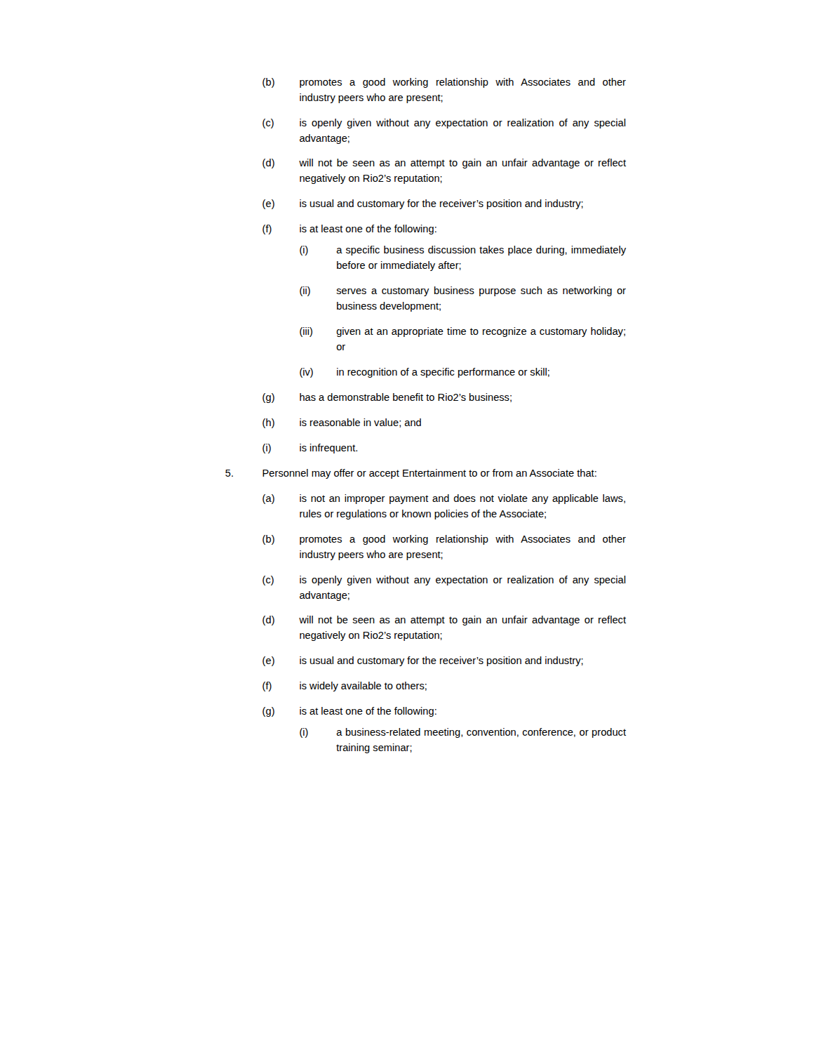(b)
promotes a good working relationship with Associates and other industry peers who are present;
(c)
is openly given without any expectation or realization of any special advantage;
(d)
will not be seen as an attempt to gain an unfair advantage or reflect negatively on Rio2’s reputation;
(e)
is usual and customary for the receiver’s position and industry;
(f)
is at least one of the following:
(i)
a specific business discussion takes place during, immediately before or immediately after;
(ii)
serves a customary business purpose such as networking or business development;
(iii)
given at an appropriate time to recognize a customary holiday; or
(iv)
in recognition of a specific performance or skill;
(g)
has a demonstrable benefit to Rio2’s business;
(h)
is reasonable in value; and
(i)
is infrequent.
5.
Personnel may offer or accept Entertainment to or from an Associate that:
(a)
is not an improper payment and does not violate any applicable laws, rules or regulations or known policies of the Associate;
(b)
promotes a good working relationship with Associates and other industry peers who are present;
(c)
is openly given without any expectation or realization of any special advantage;
(d)
will not be seen as an attempt to gain an unfair advantage or reflect negatively on Rio2’s reputation;
(e)
is usual and customary for the receiver’s position and industry;
(f)
is widely available to others;
(g)
is at least one of the following:
(i)
a business-related meeting, convention, conference, or product training seminar;